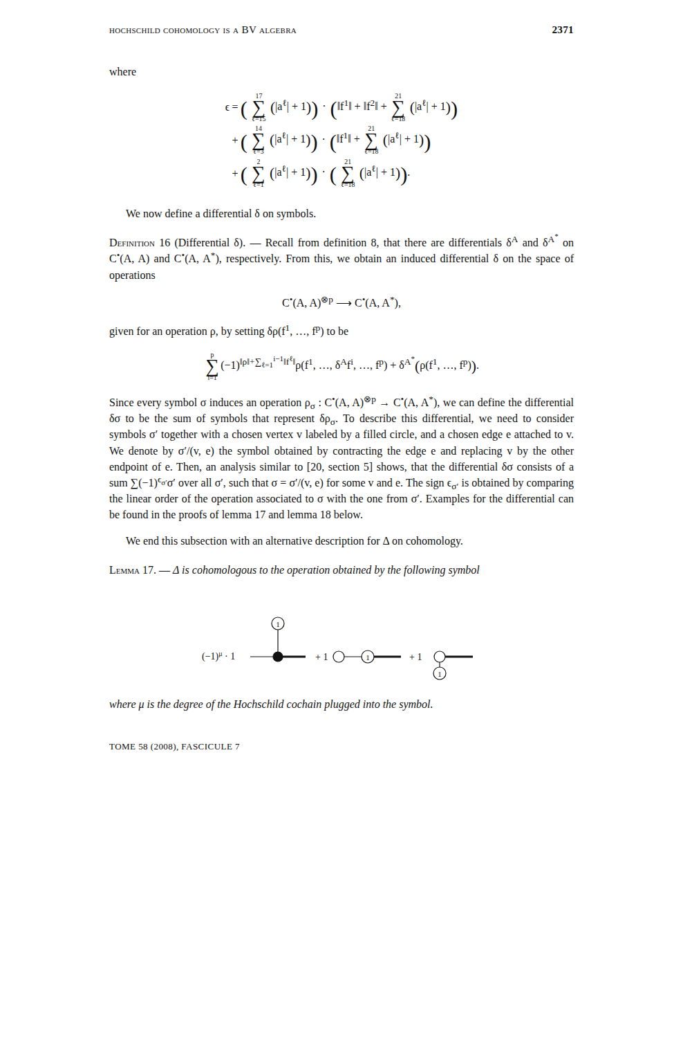hochschild cohomology is a BV algebra 2371
where
| ϵ | = | ( 17 ∑ ℓ=15 ( /a ℓ / + 1 ) ) · ( ‖f 1 ‖ + ‖f 2 ‖ + 21 ∑ ℓ=18 ( /a ℓ / + 1 ) ) |
| | + | ( 14 ∑ ℓ=3 ( /a ℓ / + 1 ) ) · ( ‖f 1 ‖ + 21 ∑ ℓ=18 ( /a ℓ / + 1 ) ) |
| | + | ( 2 ∑ ℓ=1 ( /a ℓ / + 1 ) ) · ( 21 ∑ ℓ=18 ( /a ℓ / + 1 ) ) . |
We now define a differential δ on symbols.
Definition 16 (Differential δ). — Recall from definition 8, that there are differentials δA and δA* on C•(A, A) and C•(A, A*), respectively. From this, we obtain an induced differential δ on the space of operations
C•(A, A)⊗p ⟶ C•(A, A*),
given for an operation ρ, by setting δρ(f1, …, fp) to be
p∑i=1(−1)‖ρ‖+∑ℓ=1i−1‖fℓ‖ρ(f1, …, δAfi, …, fp) + δA*(ρ(f1, …, fp)).
Since every symbol σ induces an operation ρσ : C•(A, A)⊗p → C•(A, A*), we can define the differential δσ to be the sum of symbols that represent δρσ. To describe this differential, we need to consider symbols σ′ together with a chosen vertex v labeled by a filled circle, and a chosen edge e attached to v. We denote by σ′/(v, e) the symbol obtained by contracting the edge e and replacing v by the other endpoint of e. Then, an analysis similar to [20, section 5] shows, that the differential δσ consists of a sum ∑(−1)ϵσ′σ′ over all σ′, such that σ = σ′/(v, e) for some v and e. The sign ϵσ′ is obtained by comparing the linear order of the operation associated to σ with the one from σ′. Examples for the differential can be found in the proofs of lemma 17 and lemma 18 below.
We end this subsection with an alternative description for Δ on cohomology.
Lemma 17. — Δ is cohomologous to the operation obtained by the following symbol
(−1)μ · 1 1 + 1 1 + 1 1
where μ is the degree of the Hochschild cochain plugged into the symbol.
TOME 58 (2008), FASCICULE 7